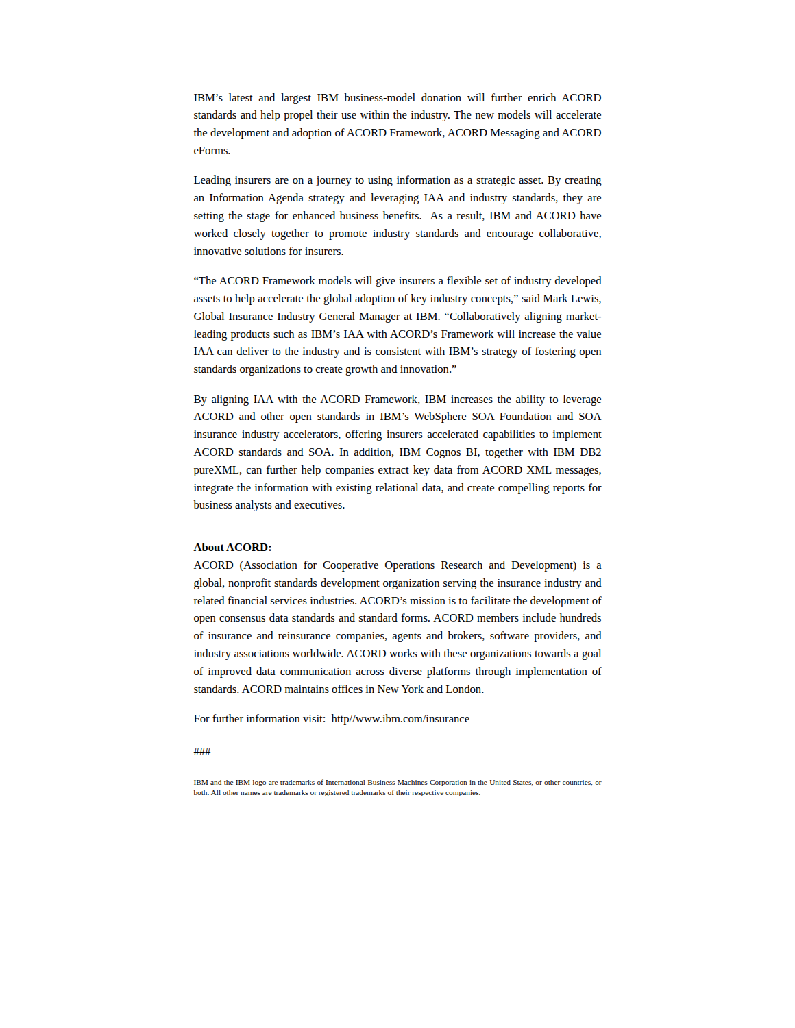IBM’s latest and largest IBM business-model donation will further enrich ACORD standards and help propel their use within the industry. The new models will accelerate the development and adoption of ACORD Framework, ACORD Messaging and ACORD eForms.
Leading insurers are on a journey to using information as a strategic asset. By creating an Information Agenda strategy and leveraging IAA and industry standards, they are setting the stage for enhanced business benefits. As a result, IBM and ACORD have worked closely together to promote industry standards and encourage collaborative, innovative solutions for insurers.
“The ACORD Framework models will give insurers a flexible set of industry developed assets to help accelerate the global adoption of key industry concepts,” said Mark Lewis, Global Insurance Industry General Manager at IBM. “Collaboratively aligning market-leading products such as IBM’s IAA with ACORD’s Framework will increase the value IAA can deliver to the industry and is consistent with IBM’s strategy of fostering open standards organizations to create growth and innovation.”
By aligning IAA with the ACORD Framework, IBM increases the ability to leverage ACORD and other open standards in IBM’s WebSphere SOA Foundation and SOA insurance industry accelerators, offering insurers accelerated capabilities to implement ACORD standards and SOA. In addition, IBM Cognos BI, together with IBM DB2 pureXML, can further help companies extract key data from ACORD XML messages, integrate the information with existing relational data, and create compelling reports for business analysts and executives.
About ACORD:
ACORD (Association for Cooperative Operations Research and Development) is a global, nonprofit standards development organization serving the insurance industry and related financial services industries. ACORD’s mission is to facilitate the development of open consensus data standards and standard forms. ACORD members include hundreds of insurance and reinsurance companies, agents and brokers, software providers, and industry associations worldwide. ACORD works with these organizations towards a goal of improved data communication across diverse platforms through implementation of standards. ACORD maintains offices in New York and London.
For further information visit: http//www.ibm.com/insurance
###
IBM and the IBM logo are trademarks of International Business Machines Corporation in the United States, or other countries, or both. All other names are trademarks or registered trademarks of their respective companies.